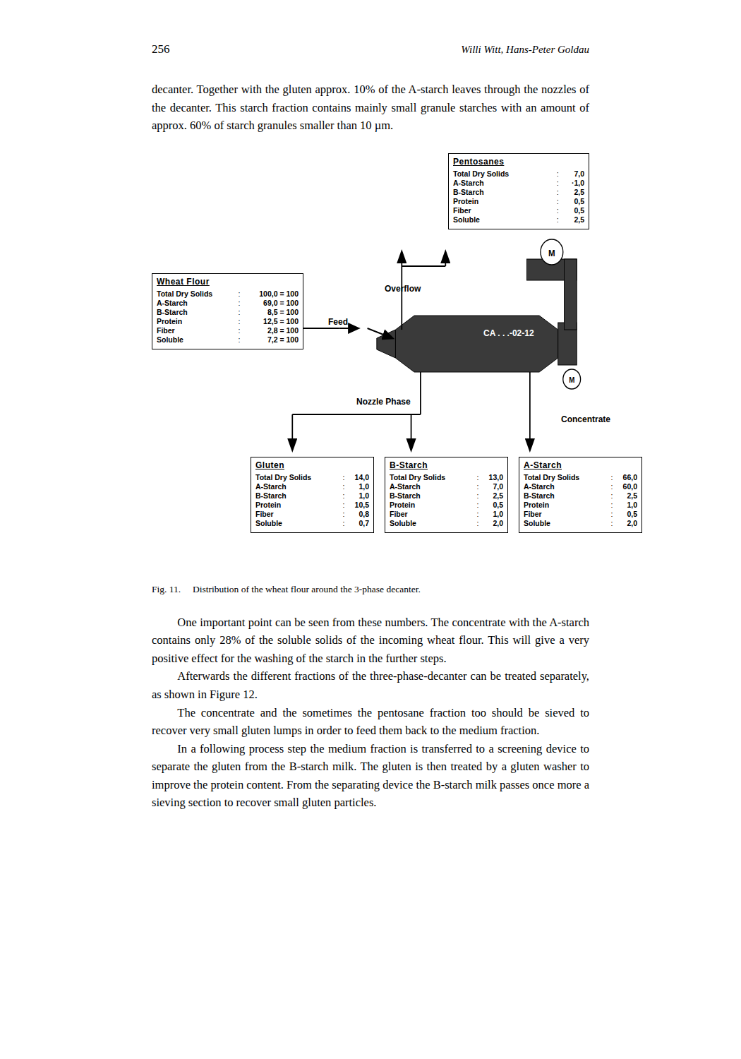256
Willi Witt, Hans-Peter Goldau
decanter. Together with the gluten approx. 10% of the A-starch leaves through the nozzles of the decanter. This starch fraction contains mainly small granule starches with an amount of approx. 60% of starch granules smaller than 10 µm.
M M
CA . . .-02-12
Pentosanes
| Total Dry Solids | : | 7,0 |
| A-Starch | : | ·1,0 |
| B-Starch | : | 2,5 |
| Protein | : | 0,5 |
| Fiber | : | 0,5 |
| Soluble | : | 2,5 |
Wheat Flour
| Total Dry Solids | : | 100,0 = 100 |
| A-Starch | : | 69,0 = 100 |
| B-Starch | : | 8,5 = 100 |
| Protein | : | 12,5 = 100 |
| Fiber | : | 2,8 = 100 |
| Soluble | : | 7,2 = 100 |
Gluten
| Total Dry Solids | : | 14,0 |
| A-Starch | : | 1,0 |
| B-Starch | : | 1,0 |
| Protein | : | 10,5 |
| Fiber | : | 0,8 |
| Soluble | : | 0,7 |
B-Starch
| Total Dry Solids | : | 13,0 |
| A-Starch | : | 7,0 |
| B-Starch | : | 2,5 |
| Protein | : | 0,5 |
| Fiber | : | 1,0 |
| Soluble | : | 2,0 |
A-Starch
| Total Dry Solids | : | 66,0 |
| A-Starch | : | 60,0 |
| B-Starch | : | 2,5 |
| Protein | : | 1,0 |
| Fiber | : | 0,5 |
| Soluble | : | 2,0 |
Overflow
Feed
Nozzle Phase
Concentrate
Fig. 11. Distribution of the wheat flour around the 3-phase decanter.
One important point can be seen from these numbers. The concentrate with the A-starch contains only 28% of the soluble solids of the incoming wheat flour. This will give a very positive effect for the washing of the starch in the further steps.
Afterwards the different fractions of the three-phase-decanter can be treated separately, as shown in Figure 12.
The concentrate and the sometimes the pentosane fraction too should be sieved to recover very small gluten lumps in order to feed them back to the medium fraction.
In a following process step the medium fraction is transferred to a screening device to separate the gluten from the B-starch milk. The gluten is then treated by a gluten washer to improve the protein content. From the separating device the B-starch milk passes once more a sieving section to recover small gluten particles.